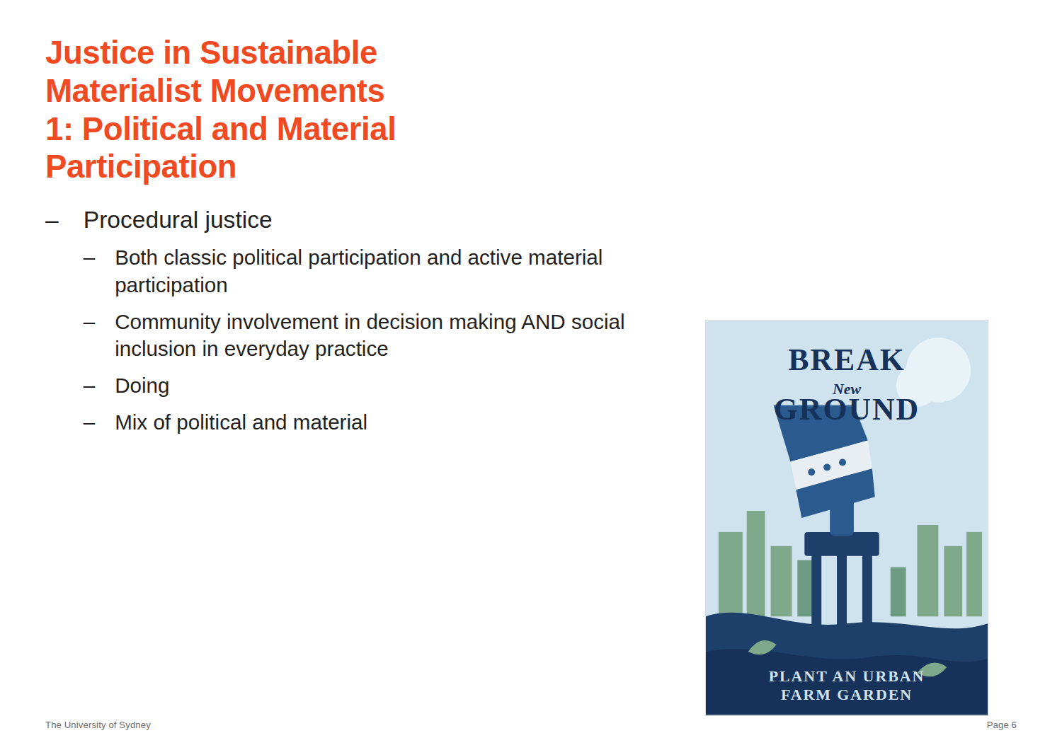Justice in Sustainable Materialist Movements 1: Political and Material Participation
Procedural justice
Both classic political participation and active material participation
Community involvement in decision making AND social inclusion in everyday practice
Doing
Mix of political and material
BREAK New GROUND PLANT AN URBAN FARM GARDEN
The University of Sydney Page 6